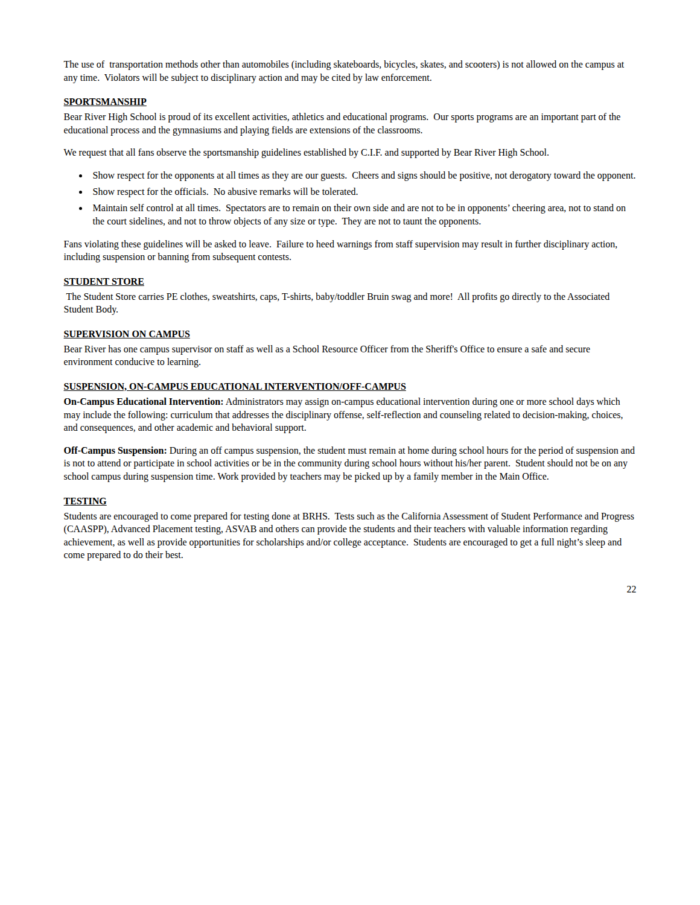The use of transportation methods other than automobiles (including skateboards, bicycles, skates, and scooters) is not allowed on the campus at any time. Violators will be subject to disciplinary action and may be cited by law enforcement.
SPORTSMANSHIP
Bear River High School is proud of its excellent activities, athletics and educational programs. Our sports programs are an important part of the educational process and the gymnasiums and playing fields are extensions of the classrooms.
We request that all fans observe the sportsmanship guidelines established by C.I.F. and supported by Bear River High School.
Show respect for the opponents at all times as they are our guests. Cheers and signs should be positive, not derogatory toward the opponent.
Show respect for the officials. No abusive remarks will be tolerated.
Maintain self control at all times. Spectators are to remain on their own side and are not to be in opponents’ cheering area, not to stand on the court sidelines, and not to throw objects of any size or type. They are not to taunt the opponents.
Fans violating these guidelines will be asked to leave. Failure to heed warnings from staff supervision may result in further disciplinary action, including suspension or banning from subsequent contests.
STUDENT STORE
The Student Store carries PE clothes, sweatshirts, caps, T-shirts, baby/toddler Bruin swag and more! All profits go directly to the Associated Student Body.
SUPERVISION ON CAMPUS
Bear River has one campus supervisor on staff as well as a School Resource Officer from the Sheriff's Office to ensure a safe and secure environment conducive to learning.
SUSPENSION, ON-CAMPUS EDUCATIONAL INTERVENTION/OFF-CAMPUS
On-Campus Educational Intervention: Administrators may assign on-campus educational intervention during one or more school days which may include the following: curriculum that addresses the disciplinary offense, self-reflection and counseling related to decision-making, choices, and consequences, and other academic and behavioral support.
Off-Campus Suspension: During an off campus suspension, the student must remain at home during school hours for the period of suspension and is not to attend or participate in school activities or be in the community during school hours without his/her parent. Student should not be on any school campus during suspension time. Work provided by teachers may be picked up by a family member in the Main Office.
TESTING
Students are encouraged to come prepared for testing done at BRHS. Tests such as the California Assessment of Student Performance and Progress (CAASPP), Advanced Placement testing, ASVAB and others can provide the students and their teachers with valuable information regarding achievement, as well as provide opportunities for scholarships and/or college acceptance. Students are encouraged to get a full night’s sleep and come prepared to do their best.
22